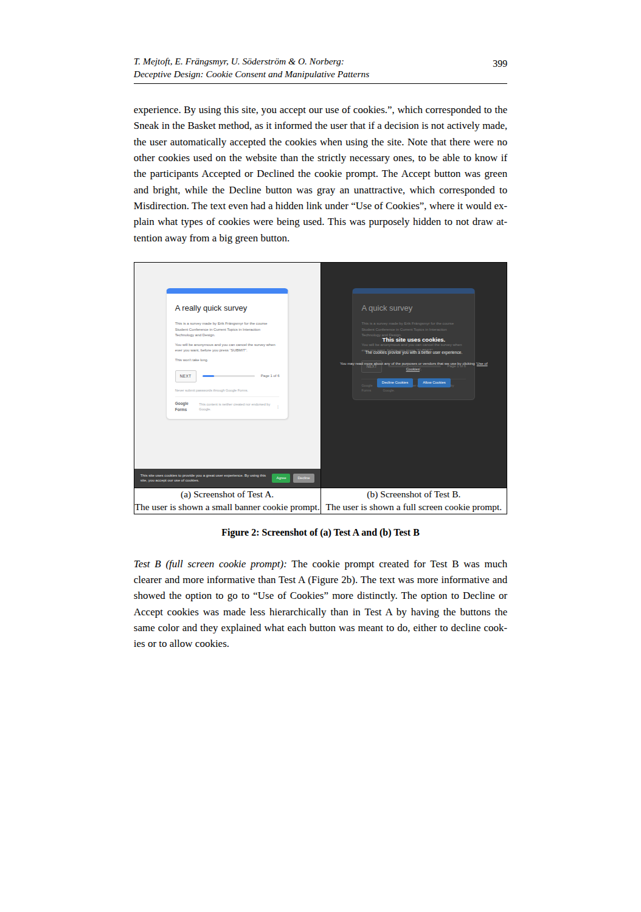T. Mejtoft, E. Frängsmyr, U. Söderström & O. Norberg:
Deceptive Design: Cookie Consent and Manipulative Patterns
399
experience. By using this site, you accept our use of cookies.”, which corresponded to the Sneak in the Basket method, as it informed the user that if a decision is not actively made, the user automatically accepted the cookies when using the site. Note that there were no other cookies used on the website than the strictly necessary ones, to be able to know if the participants Accepted or Declined the cookie prompt. The Accept button was green and bright, while the Decline button was gray an unattractive, which corresponded to Misdirection. The text even had a hidden link under “Use of Cookies”, where it would explain what types of cookies were being used. This was purposely hidden to not draw attention away from a big green button.
| A really quick survey This is a survey made by Erik Frängsmyr for the course Student Conference in Current Topics in Interaction Technology and Design. You will be anonymous and you can cancel the survey when ever you want, before you press “SUBMIT”. This won't take long. NEXT Page 1 of 6 Never submit passwords through Google Forms. Google Forms This content is neither created nor endorsed by Google. ⋮ This site uses cookies to provide you a great user experience. By using this site, you accept our use of cookies. Agree Decline | A quick survey This is a survey made by Erik Frängsmyr for the course Student Conference in Current Topics in Interaction Technology and Design. You will be anonymous and you can cancel the survey when ever you want, before you press “SUBMIT”. NEXT Page 1 of 6 Google Forms This content is neither created nor endorsed by Google. This site uses cookies. The cookies provide you with a better user experience. You may read more about any of the purposes or vendors that we use by clicking ‘ Use of Cookies ’. Decline Cookies Allow Cookies |
| (a) Screenshot of Test A. The user is shown a small banner cookie prompt. | (b) Screenshot of Test B. The user is shown a full screen cookie prompt. |
Figure 2: Screenshot of (a) Test A and (b) Test B
Test B (full screen cookie prompt): The cookie prompt created for Test B was much clearer and more informative than Test A (Figure 2b). The text was more informative and showed the option to go to “Use of Cookies” more distinctly. The option to Decline or Accept cookies was made less hierarchically than in Test A by having the buttons the same color and they explained what each button was meant to do, either to decline cookies or to allow cookies.